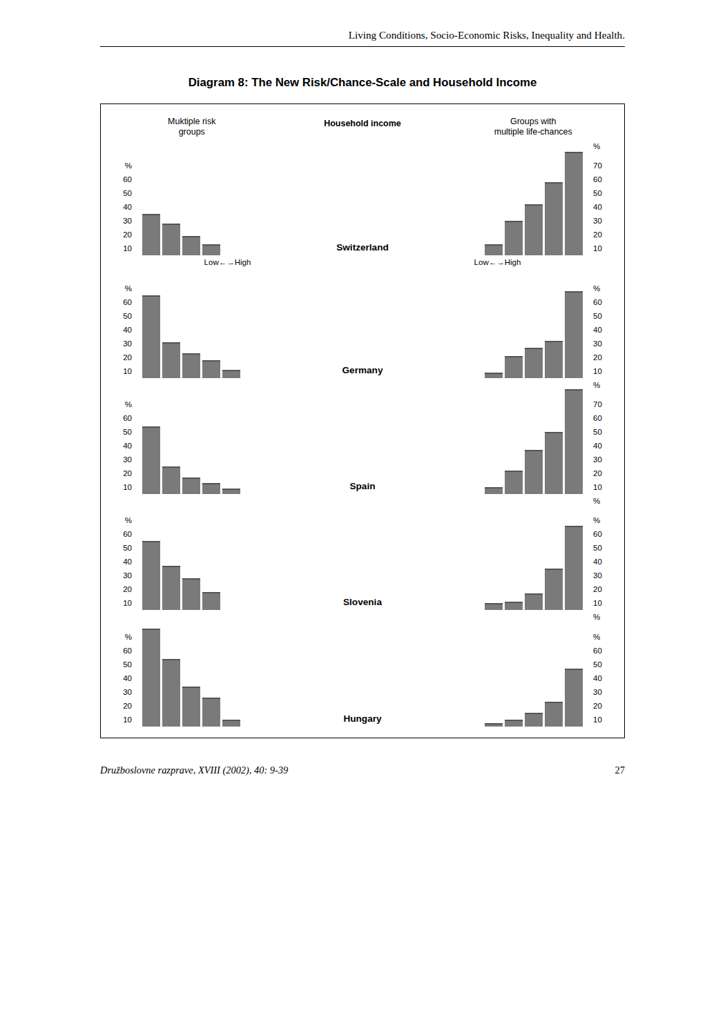Living Conditions, Socio-Economic Risks, Inequality and Health.
Diagram 8: The New Risk/Chance-Scale and Household Income
Muktiple risk
groups
Household income
Groups with
multiple life-chances
%
% 605040302010
Switzerland
70605040302010
Low←→High
Low←→High
% 605040302010
Germany
% 605040302010
%
% 605040302010
Spain
70605040302010
%
% 605040302010
Slovenia
% 605040302010
%
% 605040302010
Hungary
% 605040302010
Družboslovne razprave, XVIII (2002), 40: 9-39 27